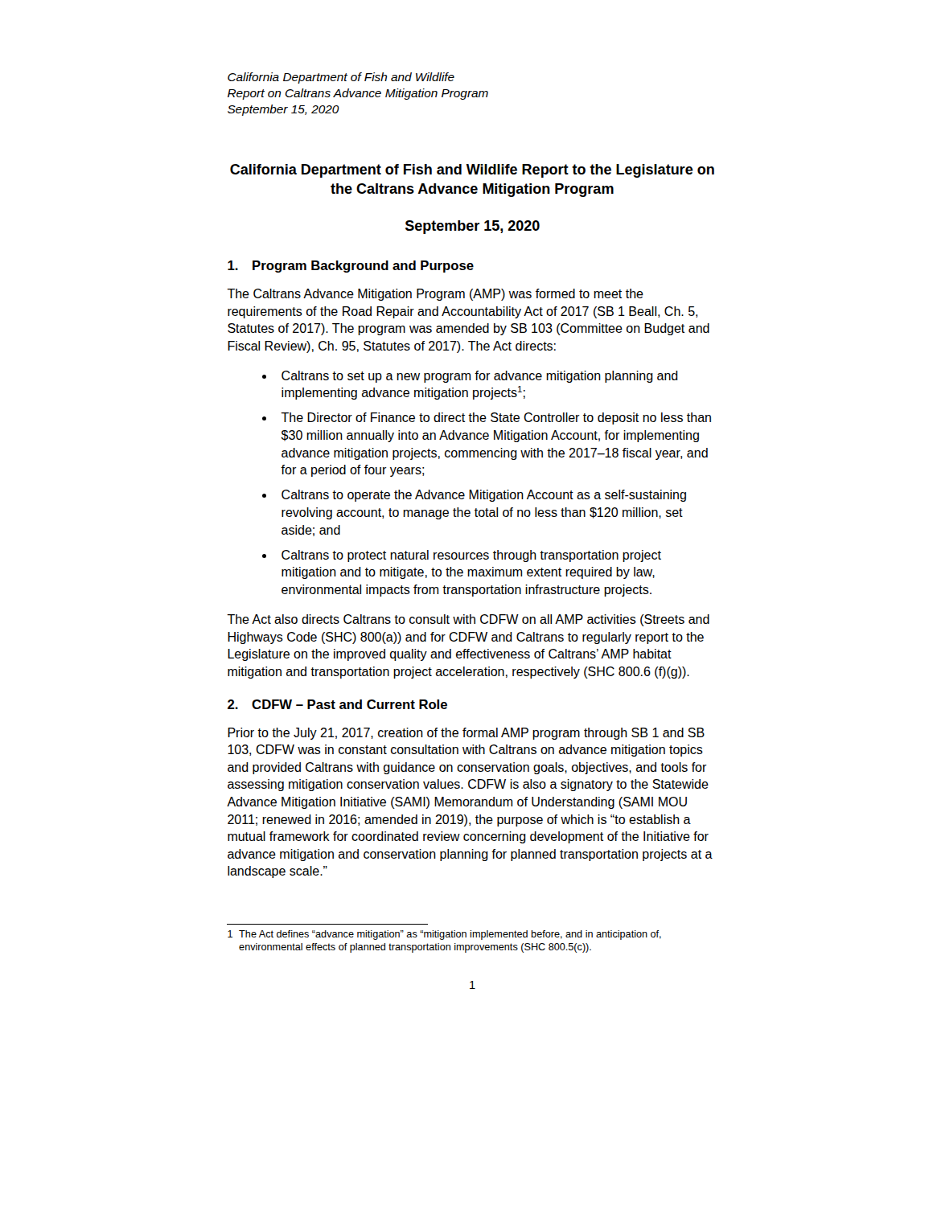California Department of Fish and Wildlife
Report on Caltrans Advance Mitigation Program
September 15, 2020
California Department of Fish and Wildlife Report to the Legislature on the Caltrans Advance Mitigation Program September 15, 2020
1. Program Background and Purpose
The Caltrans Advance Mitigation Program (AMP) was formed to meet the requirements of the Road Repair and Accountability Act of 2017 (SB 1 Beall, Ch. 5, Statutes of 2017). The program was amended by SB 103 (Committee on Budget and Fiscal Review), Ch. 95, Statutes of 2017). The Act directs:
Caltrans to set up a new program for advance mitigation planning and implementing advance mitigation projects1;
The Director of Finance to direct the State Controller to deposit no less than $30 million annually into an Advance Mitigation Account, for implementing advance mitigation projects, commencing with the 2017–18 fiscal year, and for a period of four years;
Caltrans to operate the Advance Mitigation Account as a self-sustaining revolving account, to manage the total of no less than $120 million, set aside; and
Caltrans to protect natural resources through transportation project mitigation and to mitigate, to the maximum extent required by law, environmental impacts from transportation infrastructure projects.
The Act also directs Caltrans to consult with CDFW on all AMP activities (Streets and Highways Code (SHC) 800(a)) and for CDFW and Caltrans to regularly report to the Legislature on the improved quality and effectiveness of Caltrans’ AMP habitat mitigation and transportation project acceleration, respectively (SHC 800.6 (f)(g)).
2. CDFW – Past and Current Role
Prior to the July 21, 2017, creation of the formal AMP program through SB 1 and SB 103, CDFW was in constant consultation with Caltrans on advance mitigation topics and provided Caltrans with guidance on conservation goals, objectives, and tools for assessing mitigation conservation values. CDFW is also a signatory to the Statewide Advance Mitigation Initiative (SAMI) Memorandum of Understanding (SAMI MOU 2011; renewed in 2016; amended in 2019), the purpose of which is “to establish a mutual framework for coordinated review concerning development of the Initiative for advance mitigation and conservation planning for planned transportation projects at a landscape scale.”
1
The Act defines “advance mitigation” as “mitigation implemented before, and in anticipation of, environmental effects of planned transportation improvements (SHC 800.5(c)).
1